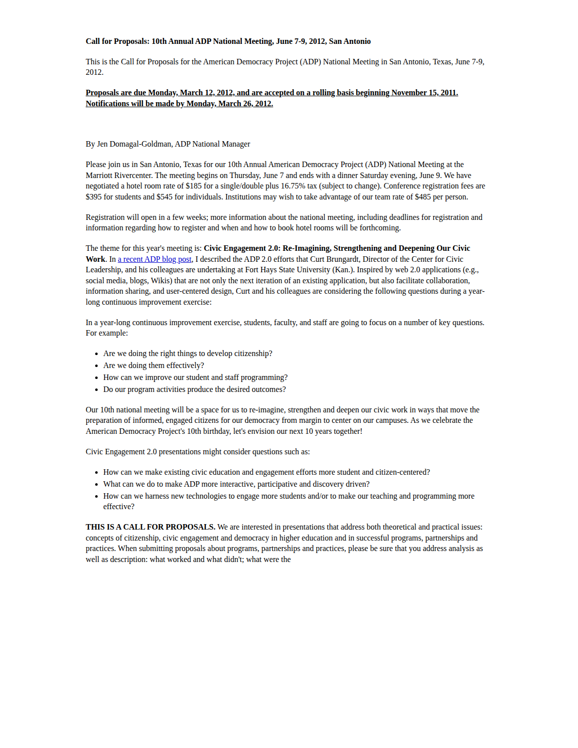Call for Proposals: 10th Annual ADP National Meeting, June 7-9, 2012, San Antonio
This is the Call for Proposals for the American Democracy Project (ADP) National Meeting in San Antonio, Texas, June 7-9, 2012.
Proposals are due Monday, March 12, 2012, and are accepted on a rolling basis beginning November 15, 2011. Notifications will be made by Monday, March 26, 2012.
By Jen Domagal-Goldman, ADP National Manager
Please join us in San Antonio, Texas for our 10th Annual American Democracy Project (ADP) National Meeting at the Marriott Rivercenter. The meeting begins on Thursday, June 7 and ends with a dinner Saturday evening, June 9. We have negotiated a hotel room rate of $185 for a single/double plus 16.75% tax (subject to change). Conference registration fees are $395 for students and $545 for individuals. Institutions may wish to take advantage of our team rate of $485 per person.
Registration will open in a few weeks; more information about the national meeting, including deadlines for registration and information regarding how to register and when and how to book hotel rooms will be forthcoming.
The theme for this year's meeting is: Civic Engagement 2.0: Re-Imagining, Strengthening and Deepening Our Civic Work. In a recent ADP blog post, I described the ADP 2.0 efforts that Curt Brungardt, Director of the Center for Civic Leadership, and his colleagues are undertaking at Fort Hays State University (Kan.). Inspired by web 2.0 applications (e.g., social media, blogs, Wikis) that are not only the next iteration of an existing application, but also facilitate collaboration, information sharing, and user-centered design, Curt and his colleagues are considering the following questions during a year-long continuous improvement exercise:
In a year-long continuous improvement exercise, students, faculty, and staff are going to focus on a number of key questions. For example:
Are we doing the right things to develop citizenship?
Are we doing them effectively?
How can we improve our student and staff programming?
Do our program activities produce the desired outcomes?
Our 10th national meeting will be a space for us to re-imagine, strengthen and deepen our civic work in ways that move the preparation of informed, engaged citizens for our democracy from margin to center on our campuses. As we celebrate the American Democracy Project's 10th birthday, let's envision our next 10 years together!
Civic Engagement 2.0 presentations might consider questions such as:
How can we make existing civic education and engagement efforts more student and citizen-centered?
What can we do to make ADP more interactive, participative and discovery driven?
How can we harness new technologies to engage more students and/or to make our teaching and programming more effective?
THIS IS A CALL FOR PROPOSALS. We are interested in presentations that address both theoretical and practical issues: concepts of citizenship, civic engagement and democracy in higher education and in successful programs, partnerships and practices. When submitting proposals about programs, partnerships and practices, please be sure that you address analysis as well as description: what worked and what didn't; what were the